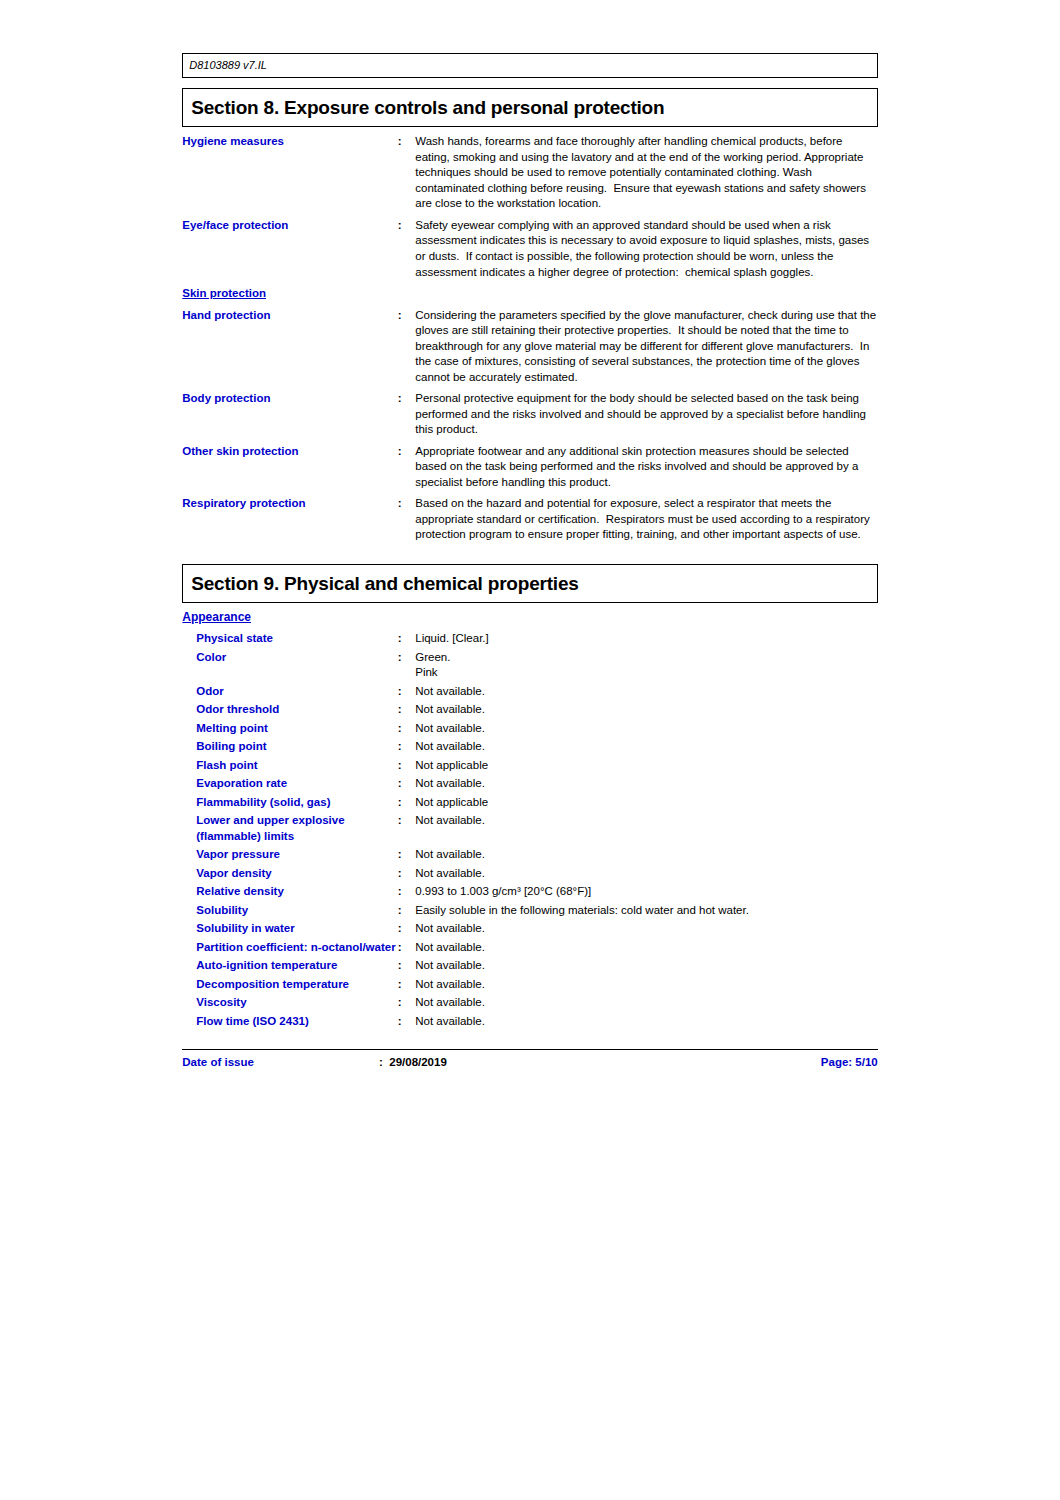D8103889 v7.​ІL
Section 8. Exposure controls and personal protection
| Hygiene measures | : | Wash hands, forearms and face thoroughly after handling chemical products, before eating, smoking and using the lavatory and at the end of the working period. Appropriate techniques should be used to remove potentially contaminated clothing. Wash contaminated clothing before reusing. Ensure that eyewash stations and safety showers are close to the workstation location. |
| Eye/face protection | : | Safety eyewear complying with an approved standard should be used when a risk assessment indicates this is necessary to avoid exposure to liquid splashes, mists, gases or dusts. If contact is possible, the following protection should be worn, unless the assessment indicates a higher degree of protection: chemical splash goggles. |
| Skin protection |
| Hand protection | : | Considering the parameters specified by the glove manufacturer, check during use that the gloves are still retaining their protective properties. It should be noted that the time to breakthrough for any glove material may be different for different glove manufacturers. In the case of mixtures, consisting of several substances, the protection time of the gloves cannot be accurately estimated. |
| Body protection | : | Personal protective equipment for the body should be selected based on the task being performed and the risks involved and should be approved by a specialist before handling this product. |
| Other skin protection | : | Appropriate footwear and any additional skin protection measures should be selected based on the task being performed and the risks involved and should be approved by a specialist before handling this product. |
| Respiratory protection | : | Based on the hazard and potential for exposure, select a respirator that meets the appropriate standard or certification. Respirators must be used according to a respiratory protection program to ensure proper fitting, training, and other important aspects of use. |
Section 9. Physical and chemical properties
Appearance
| Physical state | : | Liquid. [Clear.] |
| Color | : | Green. Pink |
| Odor | : | Not available. |
| Odor threshold | : | Not available. |
| Melting point | : | Not available. |
| Boiling point | : | Not available. |
| Flash point | : | Not applicable |
| Evaporation rate | : | Not available. |
| Flammability (solid, gas) | : | Not applicable |
| Lower and upper explosive (flammable) limits | : | Not available. |
| Vapor pressure | : | Not available. |
| Vapor density | : | Not available. |
| Relative density | : | 0.993 to 1.003 g/cm³ [20°C (68°F)] |
| Solubility | : | Easily soluble in the following materials: cold water and hot water. |
| Solubility in water | : | Not available. |
| Partition coefficient: n-octanol/water | : | Not available. |
| Auto-ignition temperature | : | Not available. |
| Decomposition temperature | : | Not available. |
| Viscosity | : | Not available. |
| Flow time (ISO 2431) | : | Not available. |
Date of issue
: 29/08/2019
Page: 5/10